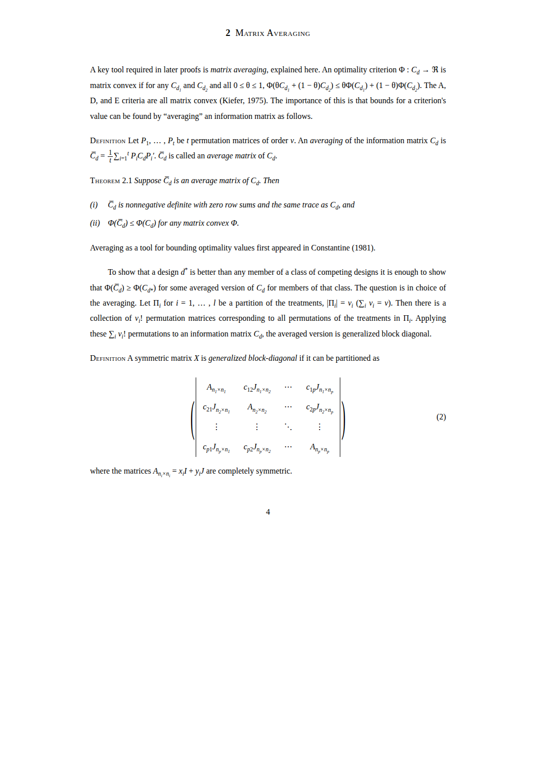2 Matrix Averaging
A key tool required in later proofs is matrix averaging, explained here. An optimality criterion Φ : Cd → ℜ is matrix convex if for any Cd1 and Cd2 and all 0 ≤ θ ≤ 1, Φ(θCd1 + (1 − θ)Cd2) ≤ θΦ(Cd1) + (1 − θ)Φ(Cd2). The A, D, and E criteria are all matrix convex (Kiefer, 1975). The importance of this is that bounds for a criterion's value can be found by “averaging” an information matrix as follows.
Definition Let P1, … , Pt be t permutation matrices of order v. An averaging of the information matrix Cd is C̅d = 1 t∑i=1t PiCdPi′. C̅d is called an average matrix of Cd.
Theorem 2.1 Suppose C̅d is an average matrix of Cd. Then
(i) C̅d is nonnegative definite with zero row sums and the same trace as Cd, and
(ii) Φ(C̅d) ≤ Φ(Cd) for any matrix convex Φ.
Averaging as a tool for bounding optimality values first appeared in Constantine (1981).
To show that a design d* is better than any member of a class of competing designs it is enough to show that Φ(C̅d) ≥ Φ(Cd*) for some averaged version of Cd for members of that class. The question is in choice of the averaging. Let Πi for i = 1, … , l be a partition of the treatments, |Πi| = vi (∑i vi = v). Then there is a collection of vi! permutation matrices corresponding to all permutations of the treatments in Πi. Applying these ∑i vi! permutations to an information matrix Cd, the averaged version is generalized block diagonal.
Definition A symmetric matrix X is generalized block-diagonal if it can be partitioned as
| A n 1 ×n 1 | c 12 J n 1 ×n 2 | ⋯ | c 1 p J n 1 ×n p |
| c 21 J n 2 ×n 1 | A n 2 ×n 2 | ⋯ | c 2 p J n 2 ×n p |
| ⋮ | ⋮ | ⋱ | ⋮ |
| c p 1 J n p ×n 1 | c p 2 J n p ×n 2 | ⋯ | A n p ×n p |
(2)
where the matrices Ani×ni = xiI + yiJ are completely symmetric.
4